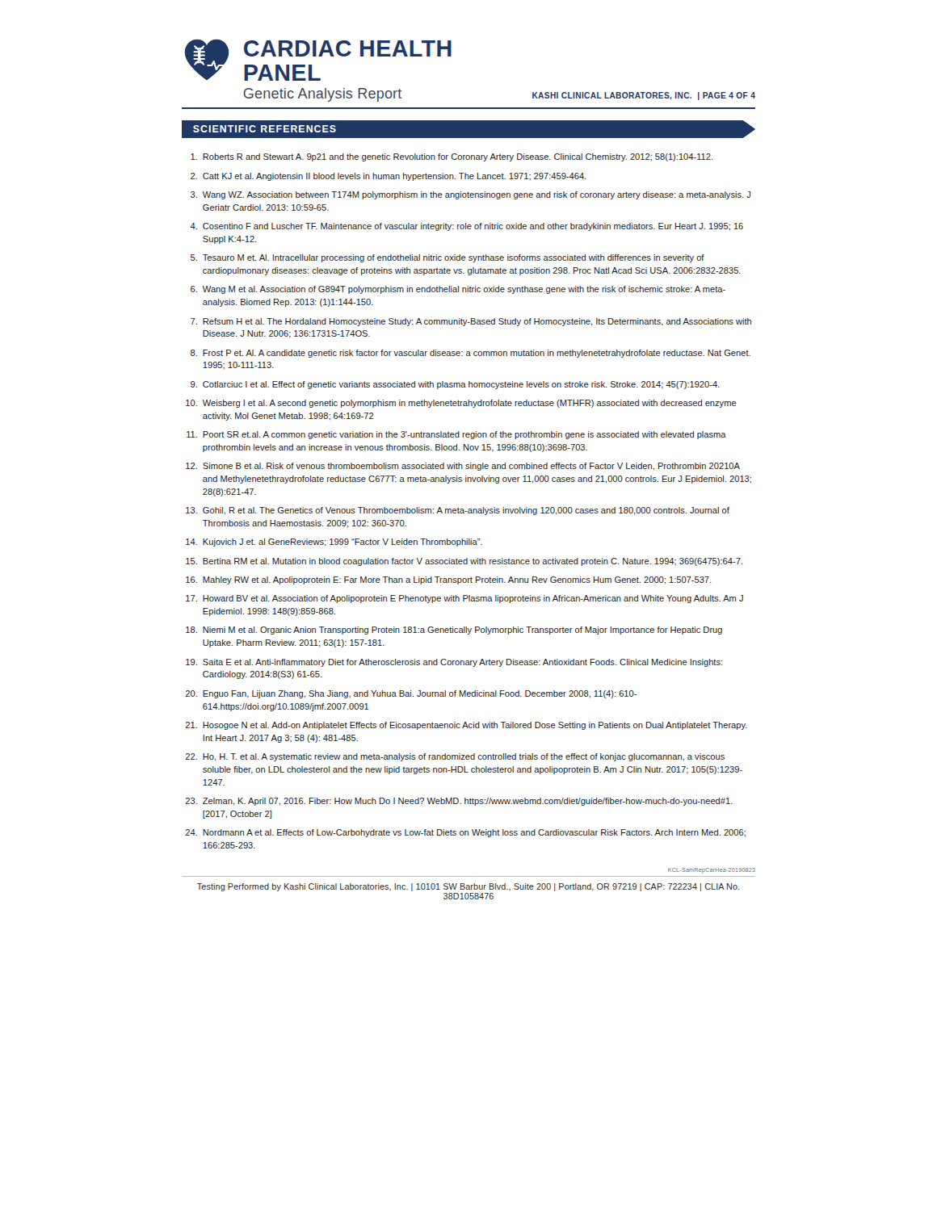CARDIAC HEALTH PANEL
Genetic Analysis Report
KASHI CLINICAL LABORATORES, INC. | PAGE 4 OF 4
SCIENTIFIC REFERENCES
Roberts R and Stewart A. 9p21 and the genetic Revolution for Coronary Artery Disease. Clinical Chemistry. 2012; 58(1):104-112.
Catt KJ et al. Angiotensin II blood levels in human hypertension. The Lancet. 1971; 297:459-464.
Wang WZ. Association between T174M polymorphism in the angiotensinogen gene and risk of coronary artery disease: a meta-analysis. J Geriatr Cardiol. 2013: 10:59-65.
Cosentino F and Luscher TF. Maintenance of vascular integrity: role of nitric oxide and other bradykinin mediators. Eur Heart J. 1995; 16 Suppl K:4-12.
Tesauro M et. Al. Intracellular processing of endothelial nitric oxide synthase isoforms associated with differences in severity of cardiopulmonary diseases: cleavage of proteins with aspartate vs. glutamate at position 298. Proc Natl Acad Sci USA. 2006:2832-2835.
Wang M et al. Association of G894T polymorphism in endothelial nitric oxide synthase gene with the risk of ischemic stroke: A meta-analysis. Biomed Rep. 2013: (1)1:144-150.
Refsum H et al. The Hordaland Homocysteine Study: A community-Based Study of Homocysteine, Its Determinants, and Associations with Disease. J Nutr. 2006; 136:1731S-174OS.
Frost P et. Al. A candidate genetic risk factor for vascular disease: a common mutation in methylenetetrahydrofolate reductase. Nat Genet. 1995; 10-111-113.
Cotlarciuc I et al. Effect of genetic variants associated with plasma homocysteine levels on stroke risk. Stroke. 2014; 45(7):1920-4.
Weisberg I et al. A second genetic polymorphism in methylenetetrahydrofolate reductase (MTHFR) associated with decreased enzyme activity. Mol Genet Metab. 1998; 64:169-72
Poort SR et.al. A common genetic variation in the 3'-untranslated region of the prothrombin gene is associated with elevated plasma prothrombin levels and an increase in venous thrombosis. Blood. Nov 15, 1996:88(10):3698-703.
Simone B et al. Risk of venous thromboembolism associated with single and combined effects of Factor V Leiden, Prothrombin 20210A and Methylenetethraydrofolate reductase C677T: a meta-analysis involving over 11,000 cases and 21,000 controls. Eur J Epidemiol. 2013; 28(8):621-47.
Gohil, R et al. The Genetics of Venous Thromboembolism: A meta-analysis involving 120,000 cases and 180,000 controls. Journal of Thrombosis and Haemostasis. 2009; 102: 360-370.
Kujovich J et. al GeneReviews; 1999 “Factor V Leiden Thrombophilia”.
Bertina RM et al. Mutation in blood coagulation factor V associated with resistance to activated protein C. Nature. 1994; 369(6475):64-7.
Mahley RW et al. Apolipoprotein E: Far More Than a Lipid Transport Protein. Annu Rev Genomics Hum Genet. 2000; 1:507-537.
Howard BV et al. Association of Apolipoprotein E Phenotype with Plasma lipoproteins in African-American and White Young Adults. Am J Epidemiol. 1998: 148(9):859-868.
Niemi M et al. Organic Anion Transporting Protein 181:a Genetically Polymorphic Transporter of Major Importance for Hepatic Drug Uptake. Pharm Review. 2011; 63(1): 157-181.
Saita E et al. Anti-inflammatory Diet for Atherosclerosis and Coronary Artery Disease: Antioxidant Foods. Clinical Medicine Insights: Cardiology. 2014:8(S3) 61-65.
Enguo Fan, Lijuan Zhang, Sha Jiang, and Yuhua Bai. Journal of Medicinal Food. December 2008, 11(4): 610-614.https://doi.org/10.1089/jmf.2007.0091
Hosogoe N et al. Add-on Antiplatelet Effects of Eicosapentaenoic Acid with Tailored Dose Setting in Patients on Dual Antiplatelet Therapy. Int Heart J. 2017 Ag 3; 58 (4): 481-485.
Ho, H. T. et al. A systematic review and meta-analysis of randomized controlled trials of the effect of konjac glucomannan, a viscous soluble fiber, on LDL cholesterol and the new lipid targets non-HDL cholesterol and apolipoprotein B. Am J Clin Nutr. 2017; 105(5):1239-1247.
Zelman, K. April 07, 2016. Fiber: How Much Do I Need? WebMD. https://www.webmd.com/diet/guide/fiber-how-much-do-you-need#1. [2017, October 2]
Nordmann A et al. Effects of Low-Carbohydrate vs Low-fat Diets on Weight loss and Cardiovascular Risk Factors. Arch Intern Med. 2006; 166:285-293.
KCL-SamRepCarHea-20190823
Testing Performed by Kashi Clinical Laboratories, Inc. | 10101 SW Barbur Blvd., Suite 200 | Portland, OR 97219 | CAP: 722234 | CLIA No. 38D1058476